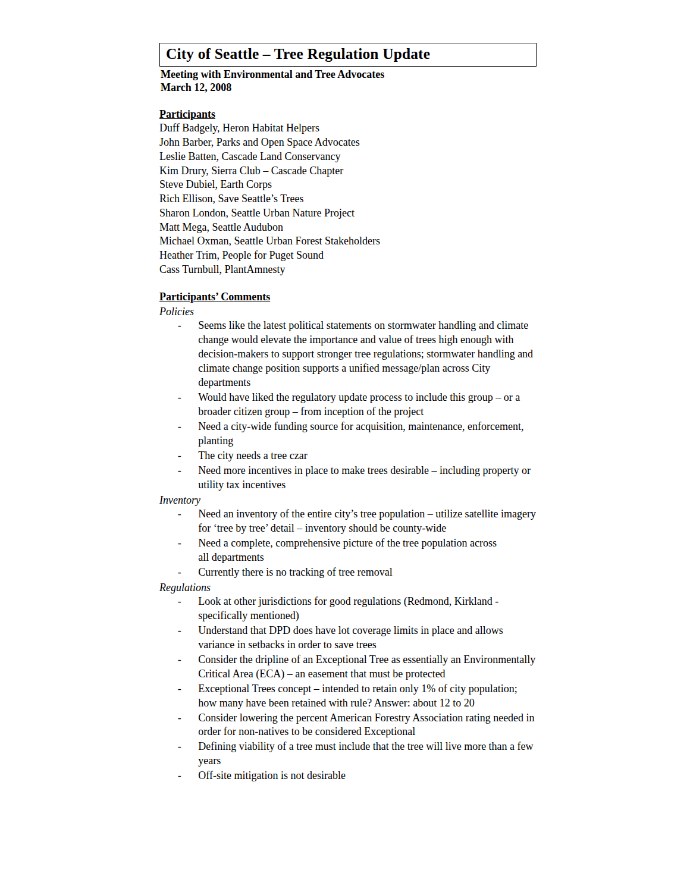City of Seattle – Tree Regulation Update
Meeting with Environmental and Tree Advocates
March 12, 2008
Participants
Duff Badgely, Heron Habitat Helpers
John Barber, Parks and Open Space Advocates
Leslie Batten, Cascade Land Conservancy
Kim Drury, Sierra Club – Cascade Chapter
Steve Dubiel, Earth Corps
Rich Ellison, Save Seattle’s Trees
Sharon London, Seattle Urban Nature Project
Matt Mega, Seattle Audubon
Michael Oxman, Seattle Urban Forest Stakeholders
Heather Trim, People for Puget Sound
Cass Turnbull, PlantAmnesty
Participants’ Comments
Policies
Seems like the latest political statements on stormwater handling and climate change would elevate the importance and value of trees high enough with decision-makers to support stronger tree regulations; stormwater handling and climate change position supports a unified message/plan across City departments
Would have liked the regulatory update process to include this group – or a broader citizen group – from inception of the project
Need a city-wide funding source for acquisition, maintenance, enforcement, planting
The city needs a tree czar
Need more incentives in place to make trees desirable – including property or utility tax incentives
Inventory
Need an inventory of the entire city’s tree population – utilize satellite imagery for ‘tree by tree’ detail – inventory should be county-wide
Need a complete, comprehensive picture of the tree population across
all departments
Currently there is no tracking of tree removal
Regulations
Look at other jurisdictions for good regulations (Redmond, Kirkland - specifically mentioned)
Understand that DPD does have lot coverage limits in place and allows variance in setbacks in order to save trees
Consider the dripline of an Exceptional Tree as essentially an Environmentally Critical Area (ECA) – an easement that must be protected
Exceptional Trees concept – intended to retain only 1% of city population; how many have been retained with rule? Answer: about 12 to 20
Consider lowering the percent American Forestry Association rating needed in order for non-natives to be considered Exceptional
Defining viability of a tree must include that the tree will live more than a few years
Off-site mitigation is not desirable